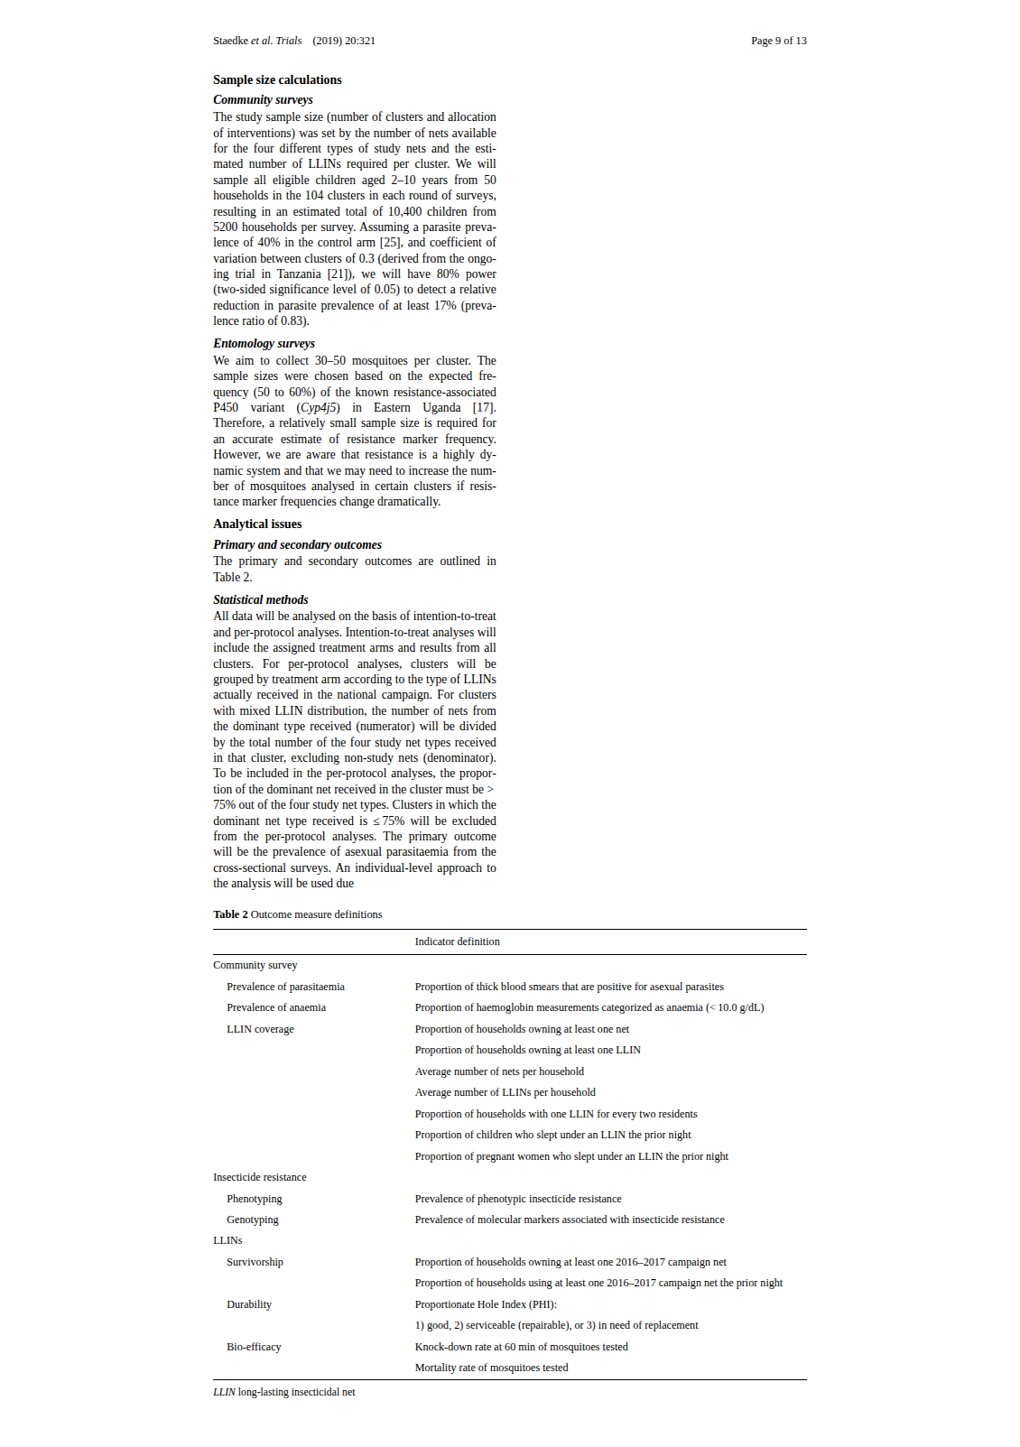Staedke et al. Trials (2019) 20:321
Page 9 of 13
Sample size calculations
Community surveys
The study sample size (number of clusters and allocation of interventions) was set by the number of nets available for the four different types of study nets and the estimated number of LLINs required per cluster. We will sample all eligible children aged 2–10 years from 50 households in the 104 clusters in each round of surveys, resulting in an estimated total of 10,400 children from 5200 households per survey. Assuming a parasite prevalence of 40% in the control arm [25], and coefficient of variation between clusters of 0.3 (derived from the ongoing trial in Tanzania [21]), we will have 80% power (two-sided significance level of 0.05) to detect a relative reduction in parasite prevalence of at least 17% (prevalence ratio of 0.83).
Entomology surveys
We aim to collect 30–50 mosquitoes per cluster. The sample sizes were chosen based on the expected frequency (50 to 60%) of the known resistance-associated P450 variant (Cyp4j5) in Eastern Uganda [17]. Therefore, a relatively small sample size is required for an accurate estimate of resistance marker frequency. However, we are aware that resistance is a highly dynamic system and that we may need to increase the number of mosquitoes analysed in certain clusters if resistance marker frequencies change dramatically.
Analytical issues
Primary and secondary outcomes
The primary and secondary outcomes are outlined in Table 2.
Statistical methods
All data will be analysed on the basis of intention-to-treat and per-protocol analyses. Intention-to-treat analyses will include the assigned treatment arms and results from all clusters. For per-protocol analyses, clusters will be grouped by treatment arm according to the type of LLINs actually received in the national campaign. For clusters with mixed LLIN distribution, the number of nets from the dominant type received (numerator) will be divided by the total number of the four study net types received in that cluster, excluding non-study nets (denominator). To be included in the per-protocol analyses, the proportion of the dominant net received in the cluster must be > 75% out of the four study net types. Clusters in which the dominant net type received is ≤ 75% will be excluded from the per-protocol analyses. The primary outcome will be the prevalence of asexual parasitaemia from the cross-sectional surveys. An individual-level approach to the analysis will be used due
Table 2 Outcome measure definitions
| | Indicator definition |
| --- | --- |
| Community survey | |
| Prevalence of parasitaemia | Proportion of thick blood smears that are positive for asexual parasites |
| Prevalence of anaemia | Proportion of haemoglobin measurements categorized as anaemia (< 10.0 g/dL) |
| LLIN coverage | Proportion of households owning at least one net |
| | Proportion of households owning at least one LLIN |
| | Average number of nets per household |
| | Average number of LLINs per household |
| | Proportion of households with one LLIN for every two residents |
| | Proportion of children who slept under an LLIN the prior night |
| | Proportion of pregnant women who slept under an LLIN the prior night |
| Insecticide resistance | |
| Phenotyping | Prevalence of phenotypic insecticide resistance |
| Genotyping | Prevalence of molecular markers associated with insecticide resistance |
| LLINs | |
| Survivorship | Proportion of households owning at least one 2016–2017 campaign net |
| | Proportion of households using at least one 2016–2017 campaign net the prior night |
| Durability | Proportionate Hole Index (PHI): |
| | 1) good, 2) serviceable (repairable), or 3) in need of replacement |
| Bio-efficacy | Knock-down rate at 60 min of mosquitoes tested |
| | Mortality rate of mosquitoes tested |
LLIN long-lasting insecticidal net